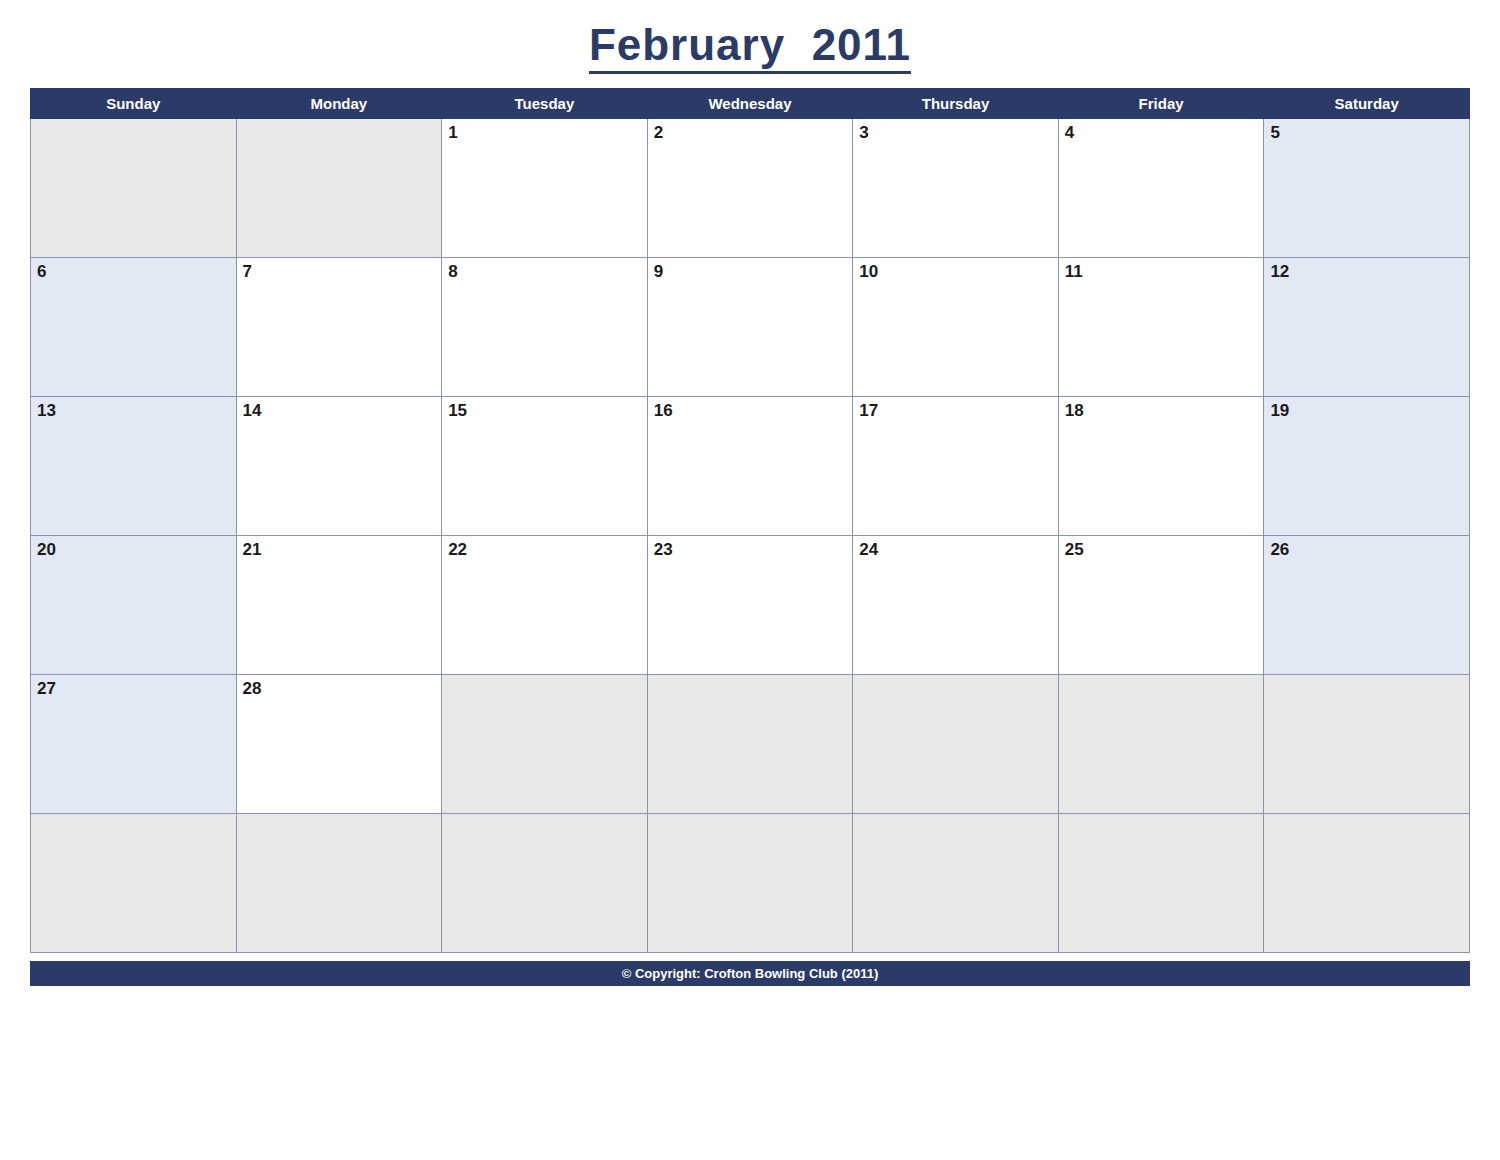February 2011
| Sunday | Monday | Tuesday | Wednesday | Thursday | Friday | Saturday |
| --- | --- | --- | --- | --- | --- | --- |
| | | 1 | 2 | 3 | 4 | 5 |
| 6 | 7 | 8 | 9 | 10 | 11 | 12 |
| 13 | 14 | 15 | 16 | 17 | 18 | 19 |
| 20 | 21 | 22 | 23 | 24 | 25 | 26 |
| 27 | 28 | | | | | |
© Copyright: Crofton Bowling Club (2011)